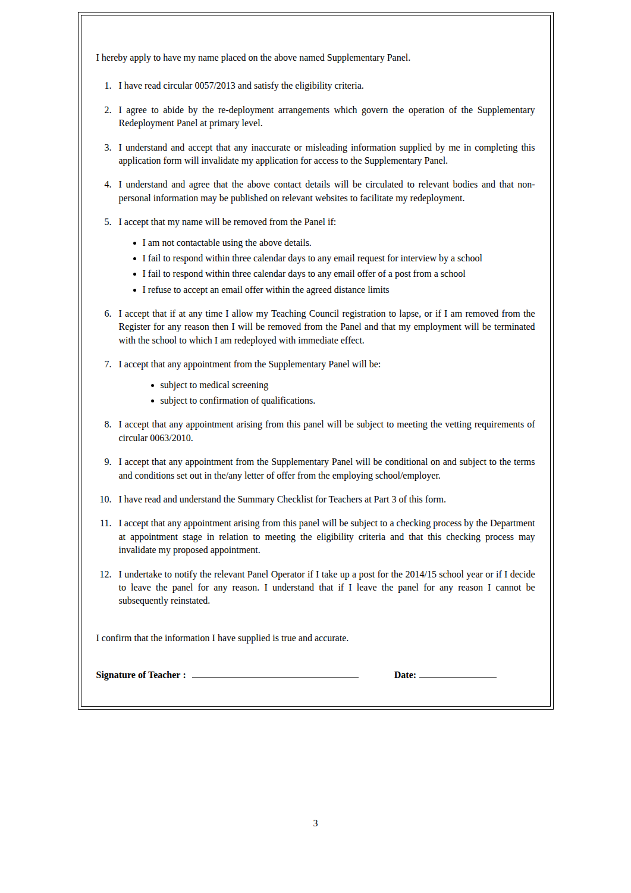I hereby apply to have my name placed on the above named Supplementary Panel.
I have read circular 0057/2013 and satisfy the eligibility criteria.
I agree to abide by the re-deployment arrangements which govern the operation of the Supplementary Redeployment Panel at primary level.
I understand and accept that any inaccurate or misleading information supplied by me in completing this application form will invalidate my application for access to the Supplementary Panel.
I understand and agree that the above contact details will be circulated to relevant bodies and that non-personal information may be published on relevant websites to facilitate my redeployment.
I accept that my name will be removed from the Panel if:
I am not contactable using the above details.
I fail to respond within three calendar days to any email request for interview by a school
I fail to respond within three calendar days to any email offer of a post from a school
I refuse to accept an email offer within the agreed distance limits
I accept that if at any time I allow my Teaching Council registration to lapse, or if I am removed from the Register for any reason then I will be removed from the Panel and that my employment will be terminated with the school to which I am redeployed with immediate effect.
I accept that any appointment from the Supplementary Panel will be:
subject to medical screening
subject to confirmation of qualifications.
I accept that any appointment arising from this panel will be subject to meeting the vetting requirements of circular 0063/2010.
I accept that any appointment from the Supplementary Panel will be conditional on and subject to the terms and conditions set out in the/any letter of offer from the employing school/employer.
I have read and understand the Summary Checklist for Teachers at Part 3 of this form.
I accept that any appointment arising from this panel will be subject to a checking process by the Department at appointment stage in relation to meeting the eligibility criteria and that this checking process may invalidate my proposed appointment.
I undertake to notify the relevant Panel Operator if I take up a post for the 2014/15 school year or if I decide to leave the panel for any reason. I understand that if I leave the panel for any reason I cannot be subsequently reinstated.
I confirm that the information I have supplied is true and accurate.
Signature of Teacher : Date:
3